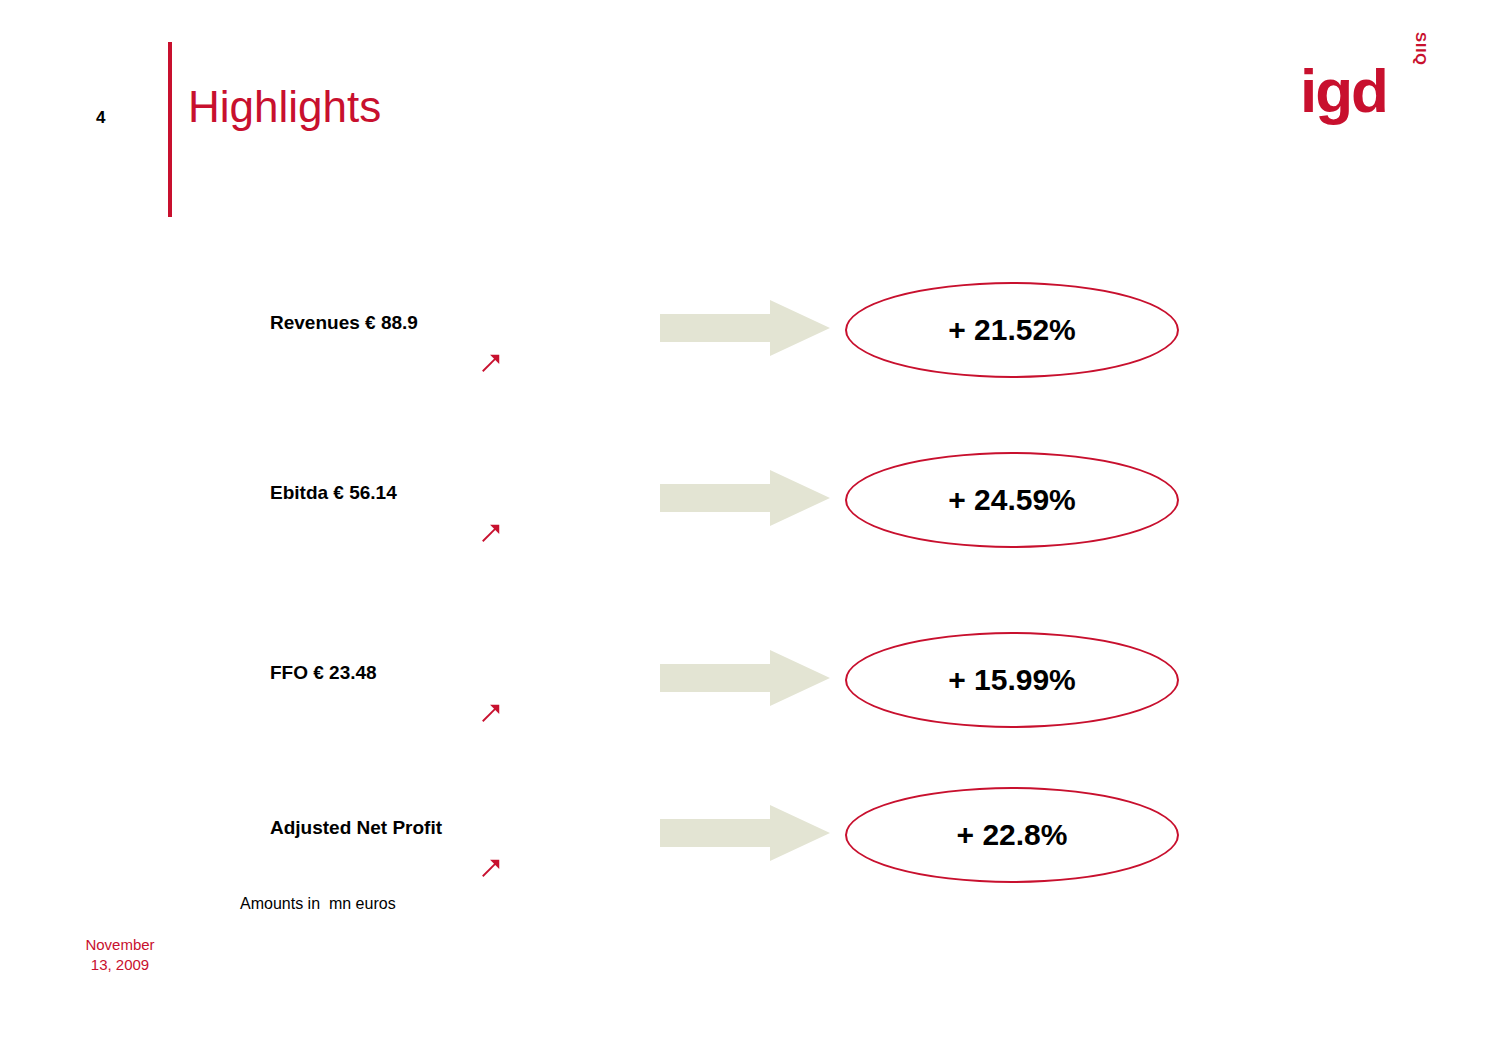4
Highlights
igd
SIIQ
Revenues € 88.9
+ 21.52%
Ebitda € 56.14
+ 24.59%
FFO € 23.48
+ 15.99%
Adjusted Net Profit
+ 22.8%
Amounts in mn euros
November
13, 2009